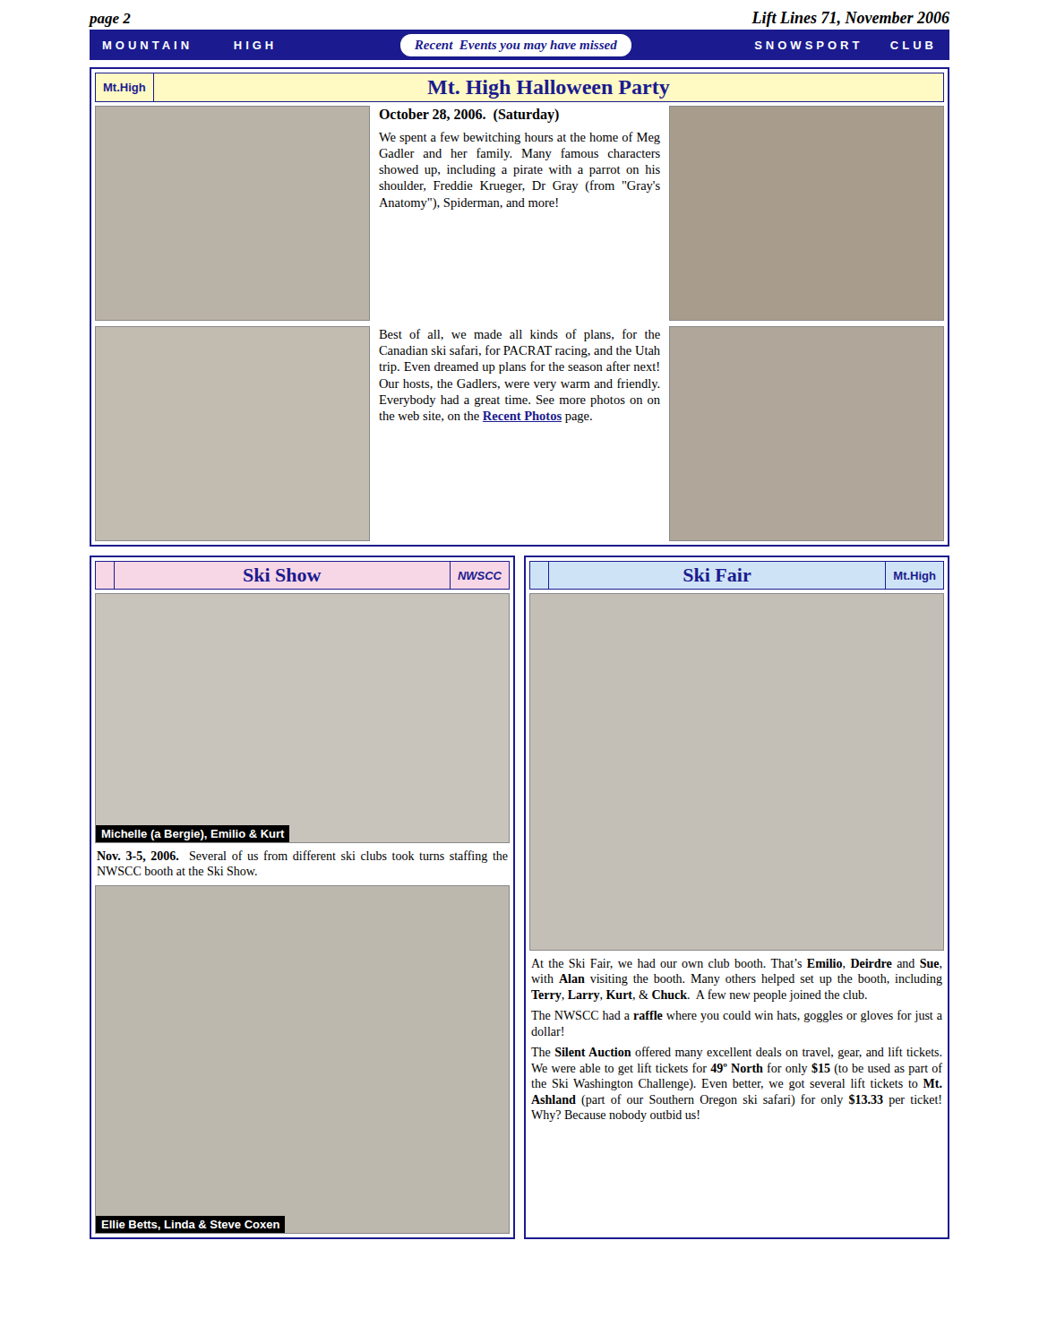page 2
Lift Lines 71, November 2006
MOUNTAIN HIGH
Recent Events you may have missed
SNOWSPORT CLUB
Mt.High
Mt. High Halloween Party
October 28, 2006. (Saturday)
We spent a few bewitching hours at the home of Meg Gadler and her family. Many famous characters showed up, including a pirate with a parrot on his shoulder, Freddie Krueger, Dr Gray (from "Gray's Anatomy"), Spiderman, and more!
Best of all, we made all kinds of plans, for the Canadian ski safari, for PACRAT racing, and the Utah trip. Even dreamed up plans for the season after next! Our hosts, the Gadlers, were very warm and friendly. Everybody had a great time. See more photos on on the web site, on the Recent Photos page.
Ski Show
NWSCC
Michelle (a Bergie), Emilio & Kurt
Nov. 3-5, 2006. Several of us from different ski clubs took turns staffing the NWSCC booth at the Ski Show.
Ellie Betts, Linda & Steve Coxen
Ski Fair
Mt.High
At the Ski Fair, we had our own club booth. That’s Emilio, Deirdre and Sue, with Alan visiting the booth. Many others helped set up the booth, including Terry, Larry, Kurt, & Chuck. A few new people joined the club.
The NWSCC had a raffle where you could win hats, goggles or gloves for just a dollar!
The Silent Auction offered many excellent deals on travel, gear, and lift tickets. We were able to get lift tickets for 49º North for only $15 (to be used as part of the Ski Washington Challenge). Even better, we got several lift tickets to Mt. Ashland (part of our Southern Oregon ski safari) for only $13.33 per ticket! Why? Because nobody outbid us!